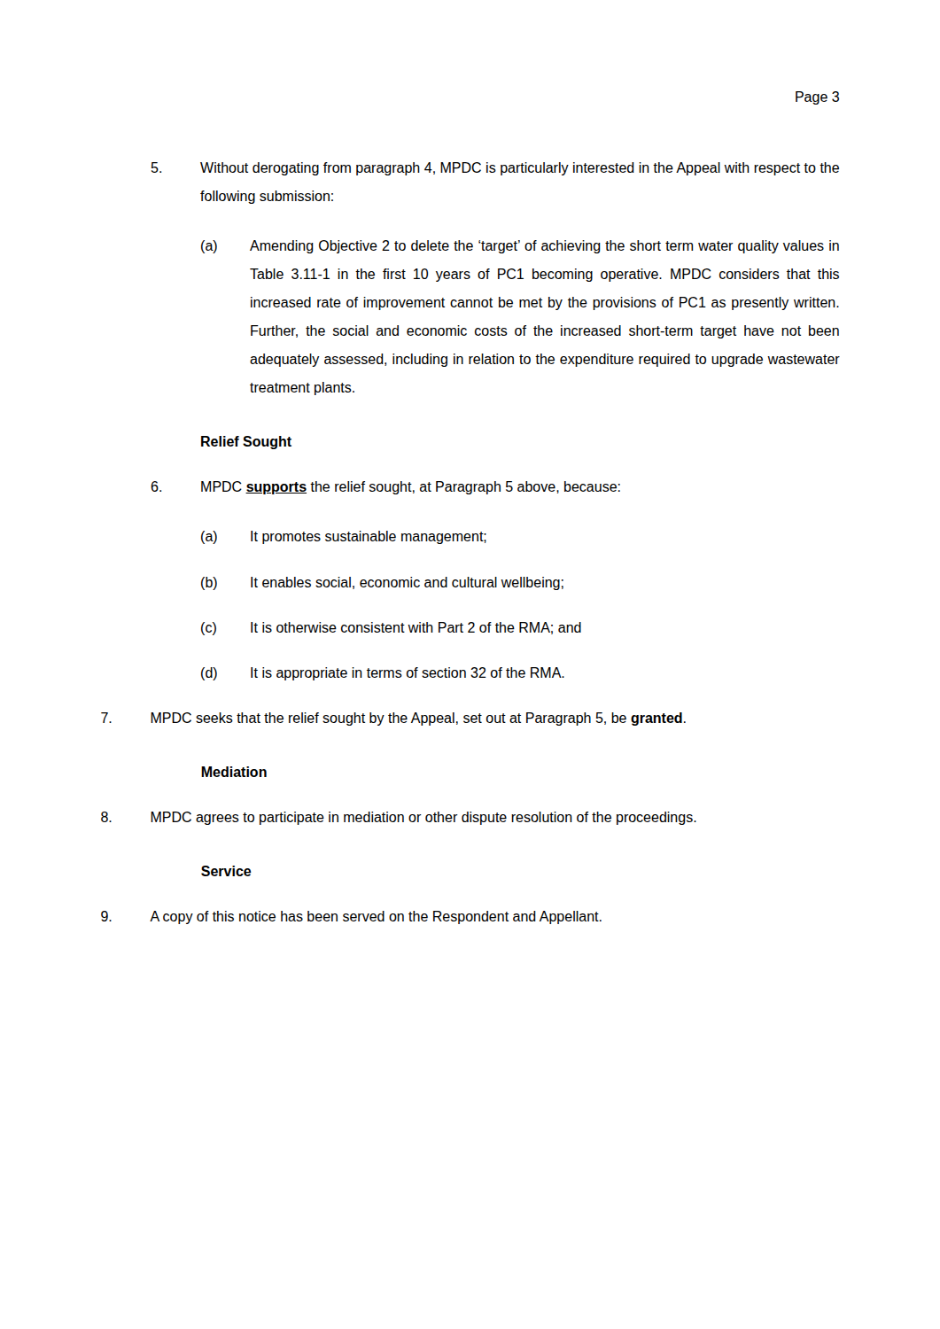Page 3
5.
Without derogating from paragraph 4, MPDC is particularly interested in the Appeal with respect to the following submission:
(a)
Amending Objective 2 to delete the ‘target’ of achieving the short term water quality values in Table 3.11-1 in the first 10 years of PC1 becoming operative. MPDC considers that this increased rate of improvement cannot be met by the provisions of PC1 as presently written. Further, the social and economic costs of the increased short-term target have not been adequately assessed, including in relation to the expenditure required to upgrade wastewater treatment plants.
Relief Sought
6.
MPDC supports the relief sought, at Paragraph 5 above, because:
(a)
It promotes sustainable management;
(b)
It enables social, economic and cultural wellbeing;
(c)
It is otherwise consistent with Part 2 of the RMA; and
(d)
It is appropriate in terms of section 32 of the RMA.
7.
MPDC seeks that the relief sought by the Appeal, set out at Paragraph 5, be granted.
Mediation
8.
MPDC agrees to participate in mediation or other dispute resolution of the proceedings.
Service
9.
A copy of this notice has been served on the Respondent and Appellant.